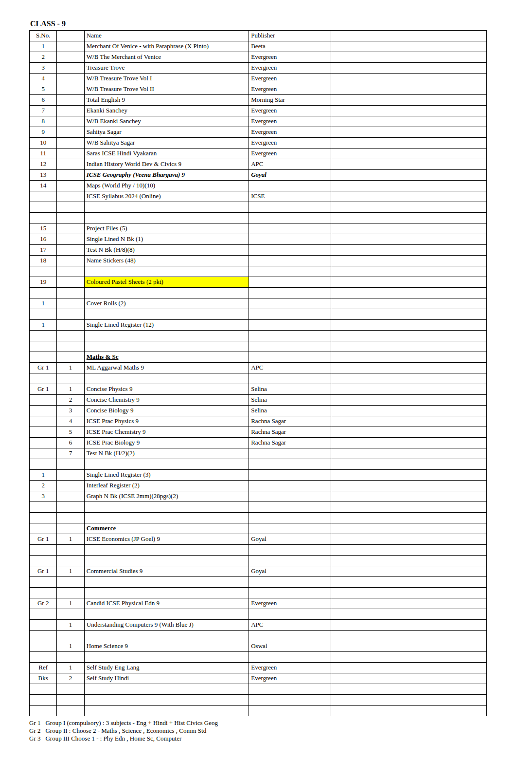CLASS - 9
| S.No. | | Name | Publisher | |
| --- | --- | --- | --- | --- |
| 1 | | Merchant Of Venice - with Paraphrase (X Pinto) | Beeta | |
| 2 | | W/B The Merchant of Venice | Evergreen | |
| 3 | | Treasure Trove | Evergreen | |
| 4 | | W/B Treasure Trove Vol I | Evergreen | |
| 5 | | W/B Treasure Trove Vol II | Evergreen | |
| 6 | | Total English 9 | Morning Star | |
| 7 | | Ekanki Sanchey | Evergreen | |
| 8 | | W/B Ekanki Sanchey | Evergreen | |
| 9 | | Sahitya Sagar | Evergreen | |
| 10 | | W/B Sahitya Sagar | Evergreen | |
| 11 | | Saras ICSE Hindi Vyakaran | Evergreen | |
| 12 | | Indian History World Dev & Civics 9 | APC | |
| 13 | | ICSE Geography (Veena Bhargava) 9 | Goyal | |
| 14 | | Maps (World Phy / 10)(10) | | |
| | | ICSE Syllabus 2024 (Online) | ICSE | |
| 15 | | Project Files (5) | | |
| 16 | | Single Lined N Bk (1) | | |
| 17 | | Test N Bk (H/8)(8) | | |
| 18 | | Name Stickers (48) | | |
| 19 | | Coloured Pastel Sheets (2 pkt) | | |
| 1 | | Cover Rolls (2) | | |
| 1 | | Single Lined Register (12) | | |
| | | Maths & Sc | | |
| Gr 1 | 1 | ML Aggarwal Maths 9 | APC | |
| Gr 1 | 1 | Concise Physics 9 | Selina | |
| | 2 | Concise Chemistry 9 | Selina | |
| | 3 | Concise Biology 9 | Selina | |
| | 4 | ICSE Prac Physics 9 | Rachna Sagar | |
| | 5 | ICSE Prac Chemistry 9 | Rachna Sagar | |
| | 6 | ICSE Prac Biology 9 | Rachna Sagar | |
| | 7 | Test N Bk (H/2)(2) | | |
| 1 | | Single Lined Register (3) | | |
| 2 | | Interleaf Register (2) | | |
| 3 | | Graph N Bk (ICSE 2mm)(28pgs)(2) | | |
| | | Commerce | | |
| Gr 1 | 1 | ICSE Economics (JP Goel) 9 | Goyal | |
| Gr 1 | 1 | Commercial Studies 9 | Goyal | |
| Gr 2 | 1 | Candid ICSE Physical Edn 9 | Evergreen | |
| | 1 | Understanding Computers 9 (With Blue J) | APC | |
| | 1 | Home Science 9 | Oswal | |
| Ref | 1 | Self Study Eng Lang | Evergreen | |
| Bks | 2 | Self Study Hindi | Evergreen | |
| Gr 1 | Group I (compulsory) : 3 subjects - Eng + Hindi + Hist Civics Geog |
| Gr 2 | Group II : Choose 2 - Maths , Science , Economics , Comm Std |
| Gr 3 | Group III Choose 1 - : Phy Edn , Home Sc, Computer |